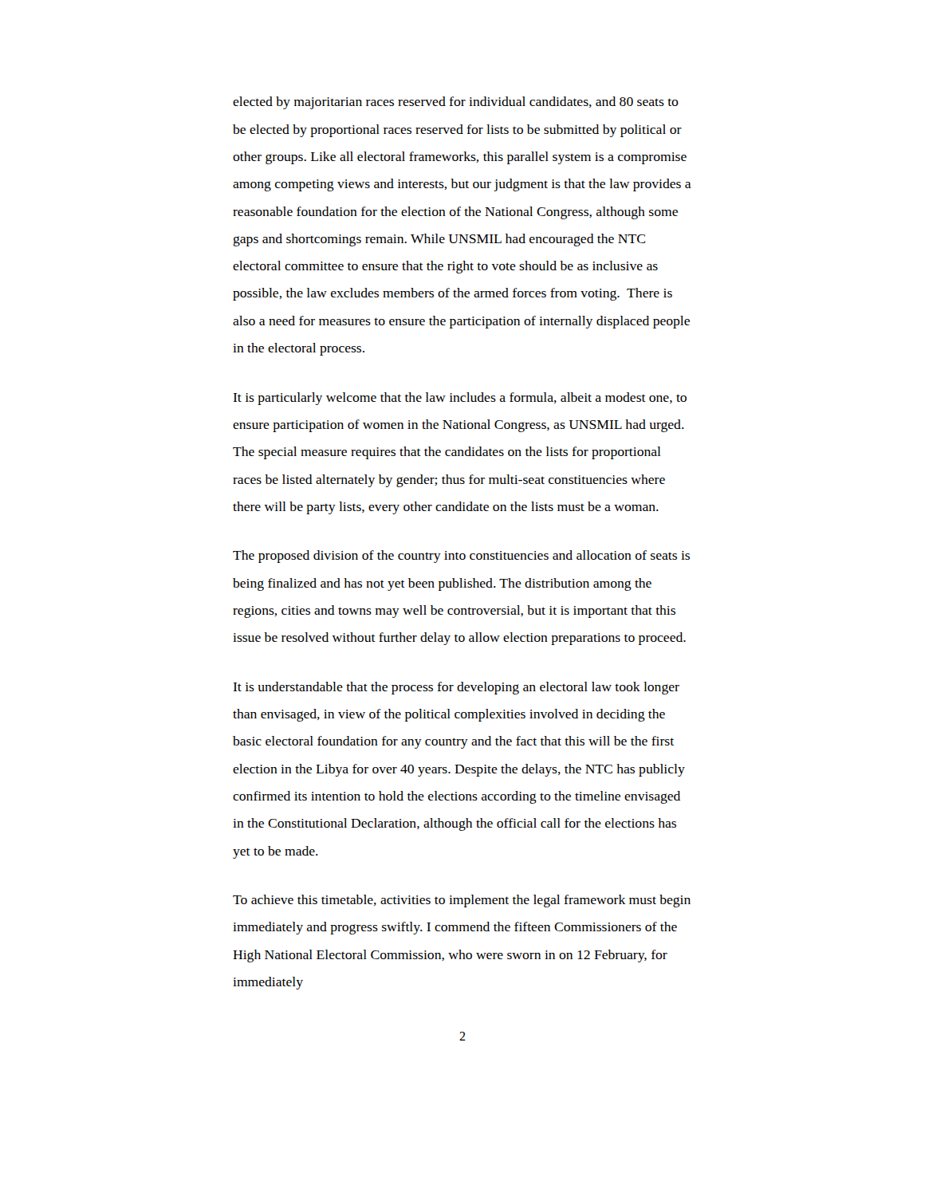elected by majoritarian races reserved for individual candidates, and 80 seats to be elected by proportional races reserved for lists to be submitted by political or other groups. Like all electoral frameworks, this parallel system is a compromise among competing views and interests, but our judgment is that the law provides a reasonable foundation for the election of the National Congress, although some gaps and shortcomings remain. While UNSMIL had encouraged the NTC electoral committee to ensure that the right to vote should be as inclusive as possible, the law excludes members of the armed forces from voting. There is also a need for measures to ensure the participation of internally displaced people in the electoral process.
It is particularly welcome that the law includes a formula, albeit a modest one, to ensure participation of women in the National Congress, as UNSMIL had urged. The special measure requires that the candidates on the lists for proportional races be listed alternately by gender; thus for multi-seat constituencies where there will be party lists, every other candidate on the lists must be a woman.
The proposed division of the country into constituencies and allocation of seats is being finalized and has not yet been published. The distribution among the regions, cities and towns may well be controversial, but it is important that this issue be resolved without further delay to allow election preparations to proceed.
It is understandable that the process for developing an electoral law took longer than envisaged, in view of the political complexities involved in deciding the basic electoral foundation for any country and the fact that this will be the first election in the Libya for over 40 years. Despite the delays, the NTC has publicly confirmed its intention to hold the elections according to the timeline envisaged in the Constitutional Declaration, although the official call for the elections has yet to be made.
To achieve this timetable, activities to implement the legal framework must begin immediately and progress swiftly. I commend the fifteen Commissioners of the High National Electoral Commission, who were sworn in on 12 February, for immediately
2